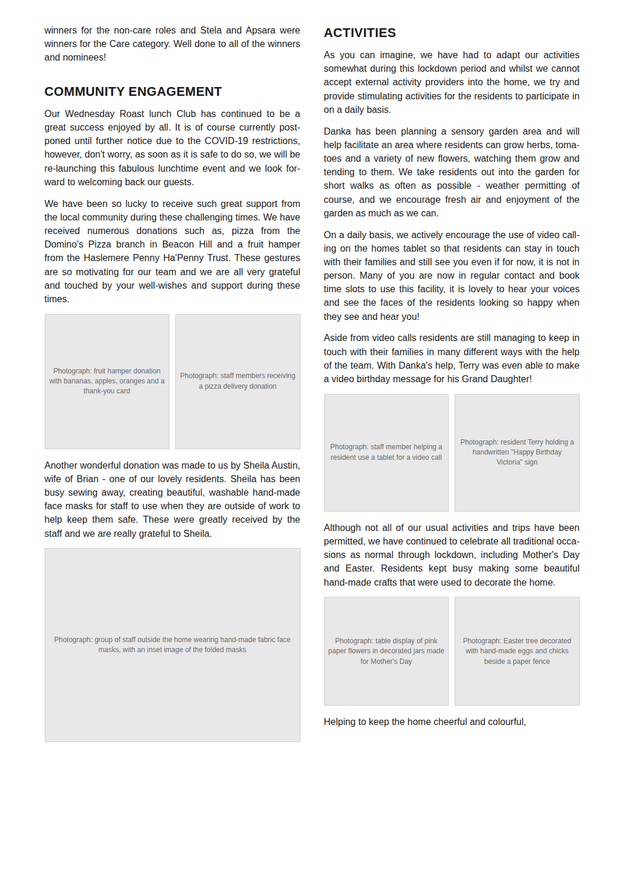winners for the non-care roles and Stela and Apsara were winners for the Care category. Well done to all of the winners and nominees!
Community Engagement
Our Wednesday Roast lunch Club has continued to be a great success enjoyed by all. It is of course currently postponed until further notice due to the COVID-19 restrictions, however, don't worry, as soon as it is safe to do so, we will be re-launching this fabulous lunchtime event and we look forward to welcoming back our guests.
We have been so lucky to receive such great support from the local community during these challenging times. We have received numerous donations such as, pizza from the Domino's Pizza branch in Beacon Hill and a fruit hamper from the Haslemere Penny Ha'Penny Trust. These gestures are so motivating for our team and we are all very grateful and touched by your well-wishes and support during these times.
Photograph: fruit hamper donation with bananas, apples, oranges and a thank-you card
Photograph: staff members receiving a pizza delivery donation
Another wonderful donation was made to us by Sheila Austin, wife of Brian - one of our lovely residents. Sheila has been busy sewing away, creating beautiful, washable hand-made face masks for staff to use when they are outside of work to help keep them safe. These were greatly received by the staff and we are really grateful to Sheila.
Photograph: group of staff outside the home wearing hand-made fabric face masks, with an inset image of the folded masks
Activities
As you can imagine, we have had to adapt our activities somewhat during this lockdown period and whilst we cannot accept external activity providers into the home, we try and provide stimulating activities for the residents to participate in on a daily basis.
Danka has been planning a sensory garden area and will help facilitate an area where residents can grow herbs, tomatoes and a variety of new flowers, watching them grow and tending to them. We take residents out into the garden for short walks as often as possible - weather permitting of course, and we encourage fresh air and enjoyment of the garden as much as we can.
On a daily basis, we actively encourage the use of video calling on the homes tablet so that residents can stay in touch with their families and still see you even if for now, it is not in person. Many of you are now in regular contact and book time slots to use this facility, it is lovely to hear your voices and see the faces of the residents looking so happy when they see and hear you!
Aside from video calls residents are still managing to keep in touch with their families in many different ways with the help of the team. With Danka's help, Terry was even able to make a video birthday message for his Grand Daughter!
Photograph: staff member helping a resident use a tablet for a video call
Photograph: resident Terry holding a handwritten "Happy Birthday Victoria" sign
Although not all of our usual activities and trips have been permitted, we have continued to celebrate all traditional occasions as normal through lockdown, including Mother's Day and Easter. Residents kept busy making some beautiful hand-made crafts that were used to decorate the home.
Photograph: table display of pink paper flowers in decorated jars made for Mother's Day
Photograph: Easter tree decorated with hand-made eggs and chicks beside a paper fence
Helping to keep the home cheerful and colourful,